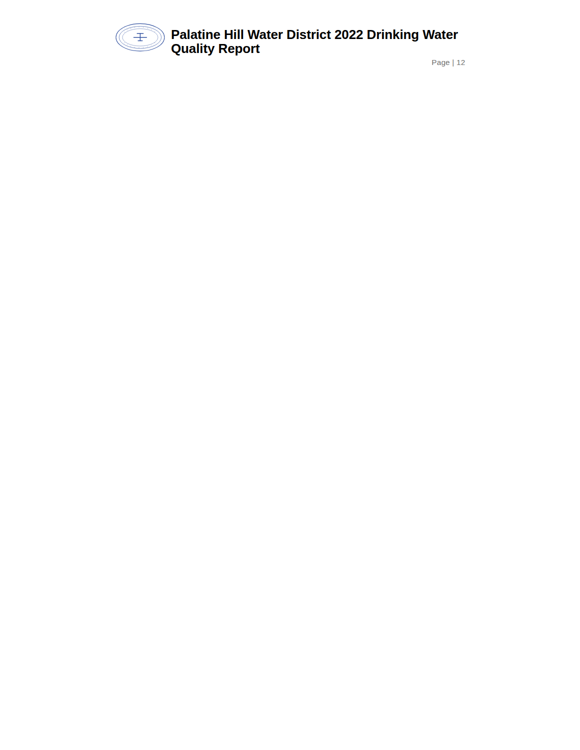Palatine Hill Water District seal
Palatine Hill Water District 2022 Drinking Water Quality Report
Page | 12